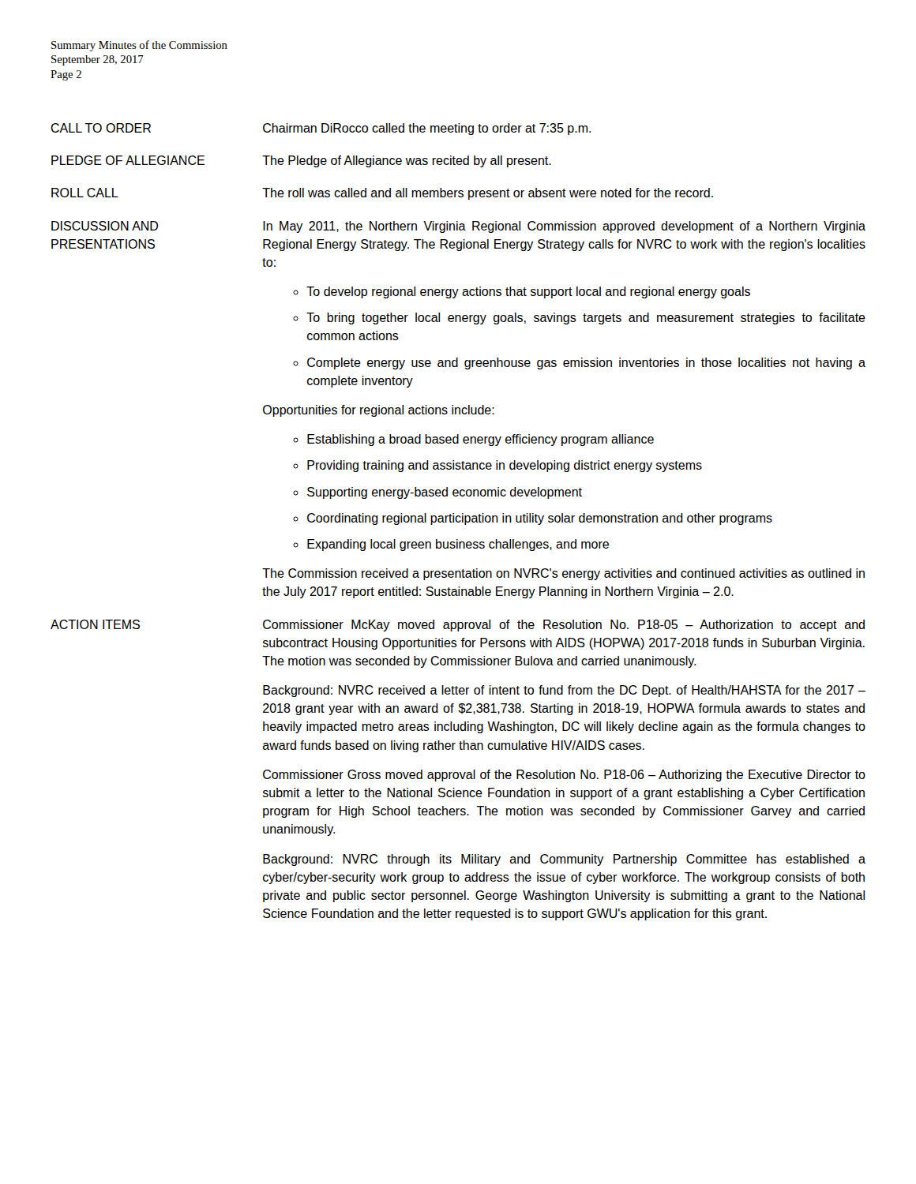Summary Minutes of the Commission
September 28, 2017
Page 2
| Call to Order | Chairman DiRocco called the meeting to order at 7:35 p.m. |
| Pledge of Allegiance | The Pledge of Allegiance was recited by all present. |
| Roll Call | The roll was called and all members present or absent were noted for the record. |
| Discussion and Presentations | In May 2011, the Northern Virginia Regional Commission approved development of a Northern Virginia Regional Energy Strategy. The Regional Energy Strategy calls for NVRC to work with the region's localities to: To develop regional energy actions that support local and regional energy goals To bring together local energy goals, savings targets and measurement strategies to facilitate common actions Complete energy use and greenhouse gas emission inventories in those localities not having a complete inventory Opportunities for regional actions include: Establishing a broad based energy efficiency program alliance Providing training and assistance in developing district energy systems Supporting energy-based economic development Coordinating regional participation in utility solar demonstration and other programs Expanding local green business challenges, and more The Commission received a presentation on NVRC's energy activities and continued activities as outlined in the July 2017 report entitled: Sustainable Energy Planning in Northern Virginia – 2.0. |
| Action Items | Commissioner McKay moved approval of the Resolution No. P18-05 – Authorization to accept and subcontract Housing Opportunities for Persons with AIDS (HOPWA) 2017-2018 funds in Suburban Virginia. The motion was seconded by Commissioner Bulova and carried unanimously. Background: NVRC received a letter of intent to fund from the DC Dept. of Health/HAHSTA for the 2017 – 2018 grant year with an award of $2,381,738. Starting in 2018-19, HOPWA formula awards to states and heavily impacted metro areas including Washington, DC will likely decline again as the formula changes to award funds based on living rather than cumulative HIV/AIDS cases. Commissioner Gross moved approval of the Resolution No. P18-06 – Authorizing the Executive Director to submit a letter to the National Science Foundation in support of a grant establishing a Cyber Certification program for High School teachers. The motion was seconded by Commissioner Garvey and carried unanimously. Background: NVRC through its Military and Community Partnership Committee has established a cyber/cyber-security work group to address the issue of cyber workforce. The workgroup consists of both private and public sector personnel. George Washington University is submitting a grant to the National Science Foundation and the letter requested is to support GWU's application for this grant. |